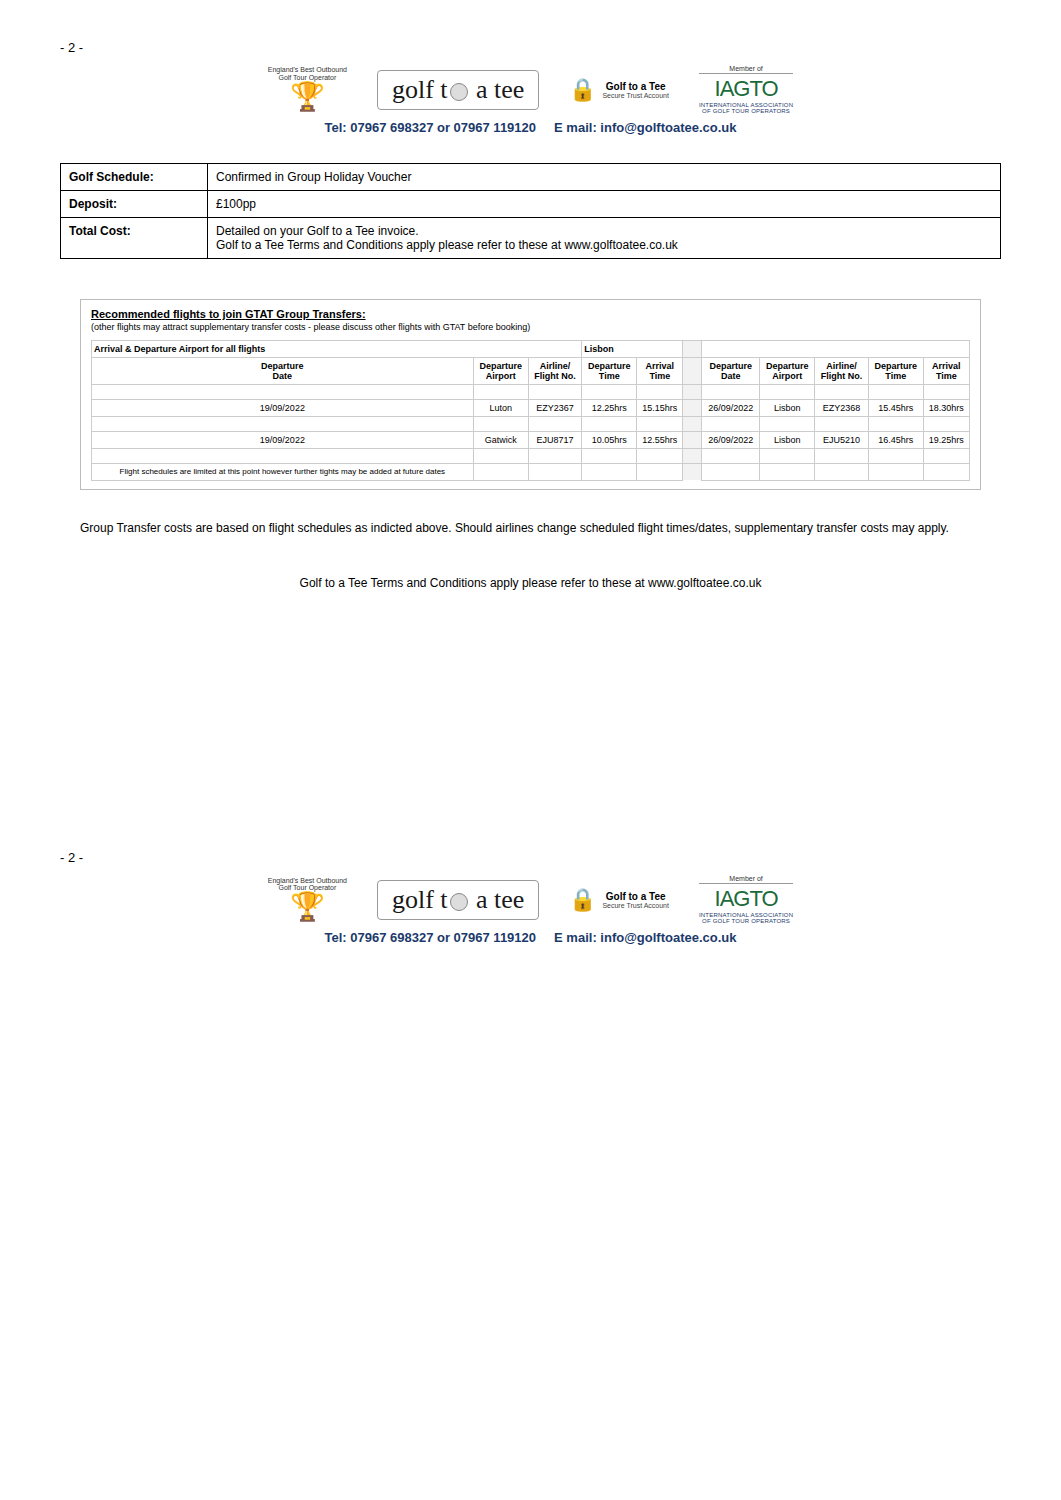- 2 -
England's Best Outbound
Golf Tour Operator
🏆
golf t a tee
🔒 Golf to a TeeSecure Trust Account
Member of
IAGTO
INTERNATIONAL ASSOCIATION
OF GOLF TOUR OPERATORS
Tel: 07967 698327 or 07967 119120 E mail: info@golftoatee.co.uk
| Golf Schedule: | Confirmed in Group Holiday Voucher |
| Deposit: | £100pp |
| Total Cost: | Detailed on your Golf to a Tee invoice. Golf to a Tee Terms and Conditions apply please refer to these at www.golftoatee.co.uk |
Recommended flights to join GTAT Group Transfers:
(other flights may attract supplementary transfer costs - please discuss other flights with GTAT before booking)
| Arrival & Departure Airport for all flights | Lisbon | | |
| Departure Date | Departure Airport | Airline/ Flight No. | Departure Time | Arrival Time | | Departure Date | Departure Airport | Airline/ Flight No. | Departure Time | Arrival Time |
| 19/09/2022 | Luton | EZY2367 | 12.25hrs | 15.15hrs | | 26/09/2022 | Lisbon | EZY2368 | 15.45hrs | 18.30hrs |
| 19/09/2022 | Gatwick | EJU8717 | 10.05hrs | 12.55hrs | | 26/09/2022 | Lisbon | EJU5210 | 16.45hrs | 19.25hrs |
| Flight schedules are limited at this point however further tights may be added at future dates | | | | | | | | | | |
Group Transfer costs are based on flight schedules as indicted above. Should airlines change scheduled flight times/dates, supplementary transfer costs may apply.
Golf to a Tee Terms and Conditions apply please refer to these at www.golftoatee.co.uk
- 2 -
England's Best Outbound
Golf Tour Operator
🏆
golf t a tee
🔒 Golf to a TeeSecure Trust Account
Member of
IAGTO
INTERNATIONAL ASSOCIATION
OF GOLF TOUR OPERATORS
Tel: 07967 698327 or 07967 119120 E mail: info@golftoatee.co.uk